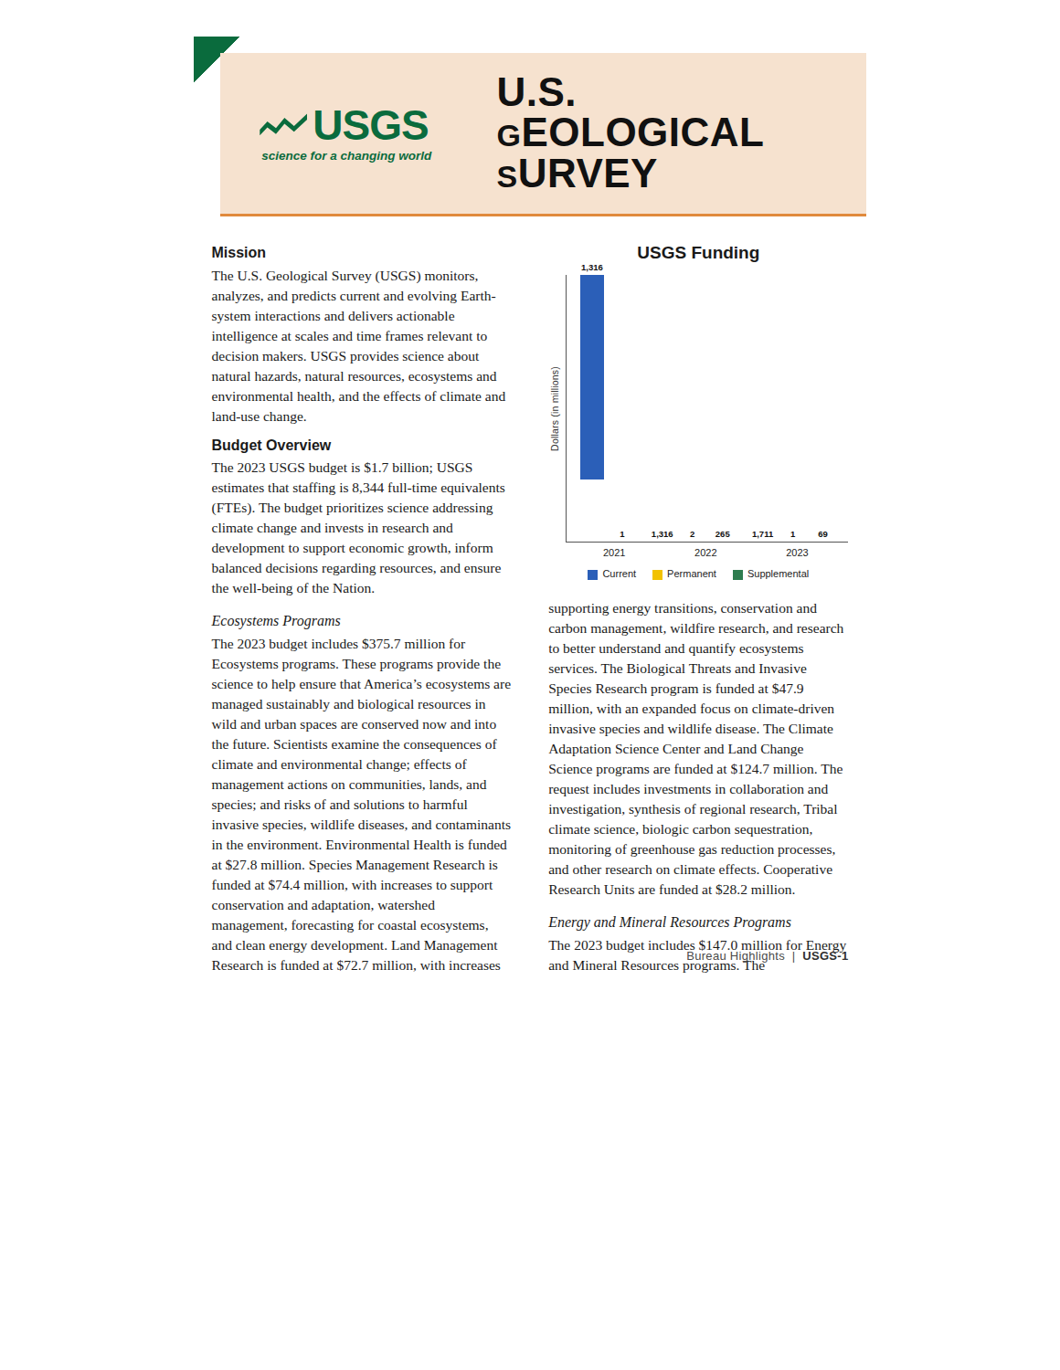USGS
science for a changing world
U.S. GEOLOGICAL
SURVEY
Mission
The U.S. Geological Survey (USGS) monitors, analyzes, and predicts current and evolving Earth-system interactions and delivers actionable intelligence at scales and time frames relevant to decision makers. USGS provides science about natural hazards, natural resources, ecosystems and environmental health, and the effects of climate and land-use change.
Budget Overview
The 2023 USGS budget is $1.7 billion; USGS estimates that staffing is 8,344 full-time equivalents (FTEs). The budget prioritizes science addressing climate change and invests in research and development to support economic growth, inform balanced decisions regarding resources, and ensure the well-being of the Nation.
Ecosystems Programs
The 2023 budget includes $375.7 million for Ecosystems programs. These programs provide the science to help ensure that America’s ecosystems are managed sustainably and biological resources in wild and urban spaces are conserved now and into the future. Scientists examine the consequences of climate and environmental change; effects of management actions on communities, lands, and species; and risks of and solutions to harmful invasive species, wildlife diseases, and contaminants in the environment. Environmental Health is funded at $27.8 million. Species Management Research is funded at $74.4 million, with increases to support conservation and adaptation, watershed management, forecasting for coastal ecosystems, and clean energy development. Land Management Research is funded at $72.7 million, with increases
USGS Funding
Dollars (in millions)
1,316
1
1,316
2
265
1,711
1
69
202120222023
Current Permanent Supplemental
supporting energy transitions, conservation and carbon management, wildfire research, and research to better understand and quantify ecosystems services. The Biological Threats and Invasive Species Research program is funded at $47.9 million, with an expanded focus on climate-driven invasive species and wildlife disease. The Climate Adaptation Science Center and Land Change Science programs are funded at $124.7 million. The request includes investments in collaboration and investigation, synthesis of regional research, Tribal climate science, biologic carbon sequestration, monitoring of greenhouse gas reduction processes, and other research on climate effects. Cooperative Research Units are funded at $28.2 million.
Energy and Mineral Resources Programs
The 2023 budget includes $147.0 million for Energy and Mineral Resources programs. The
Bureau Highlights | USGS-1